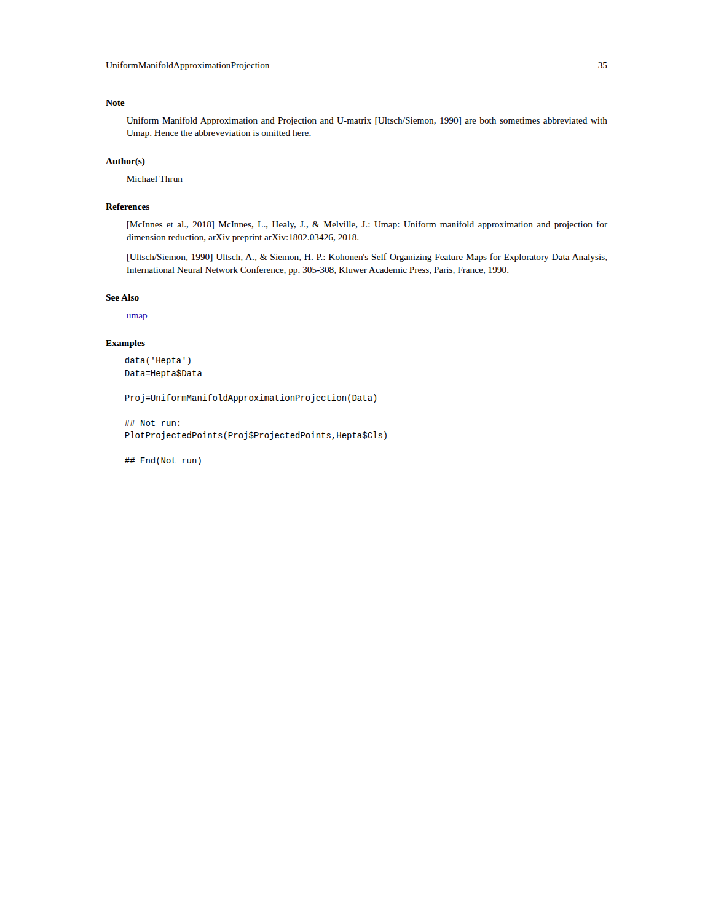UniformManifoldApproximationProjection 35
Note
Uniform Manifold Approximation and Projection and U-matrix [Ultsch/Siemon, 1990] are both sometimes abbreviated with Umap. Hence the abbreveviation is omitted here.
Author(s)
Michael Thrun
References
[McInnes et al., 2018] McInnes, L., Healy, J., & Melville, J.: Umap: Uniform manifold approximation and projection for dimension reduction, arXiv preprint arXiv:1802.03426, 2018.
[Ultsch/Siemon, 1990] Ultsch, A., & Siemon, H. P.: Kohonen's Self Organizing Feature Maps for Exploratory Data Analysis, International Neural Network Conference, pp. 305-308, Kluwer Academic Press, Paris, France, 1990.
See Also
umap
Examples
data('Hepta')
Data=Hepta$Data

Proj=UniformManifoldApproximationProjection(Data)

## Not run:
PlotProjectedPoints(Proj$ProjectedPoints,Hepta$Cls)

## End(Not run)